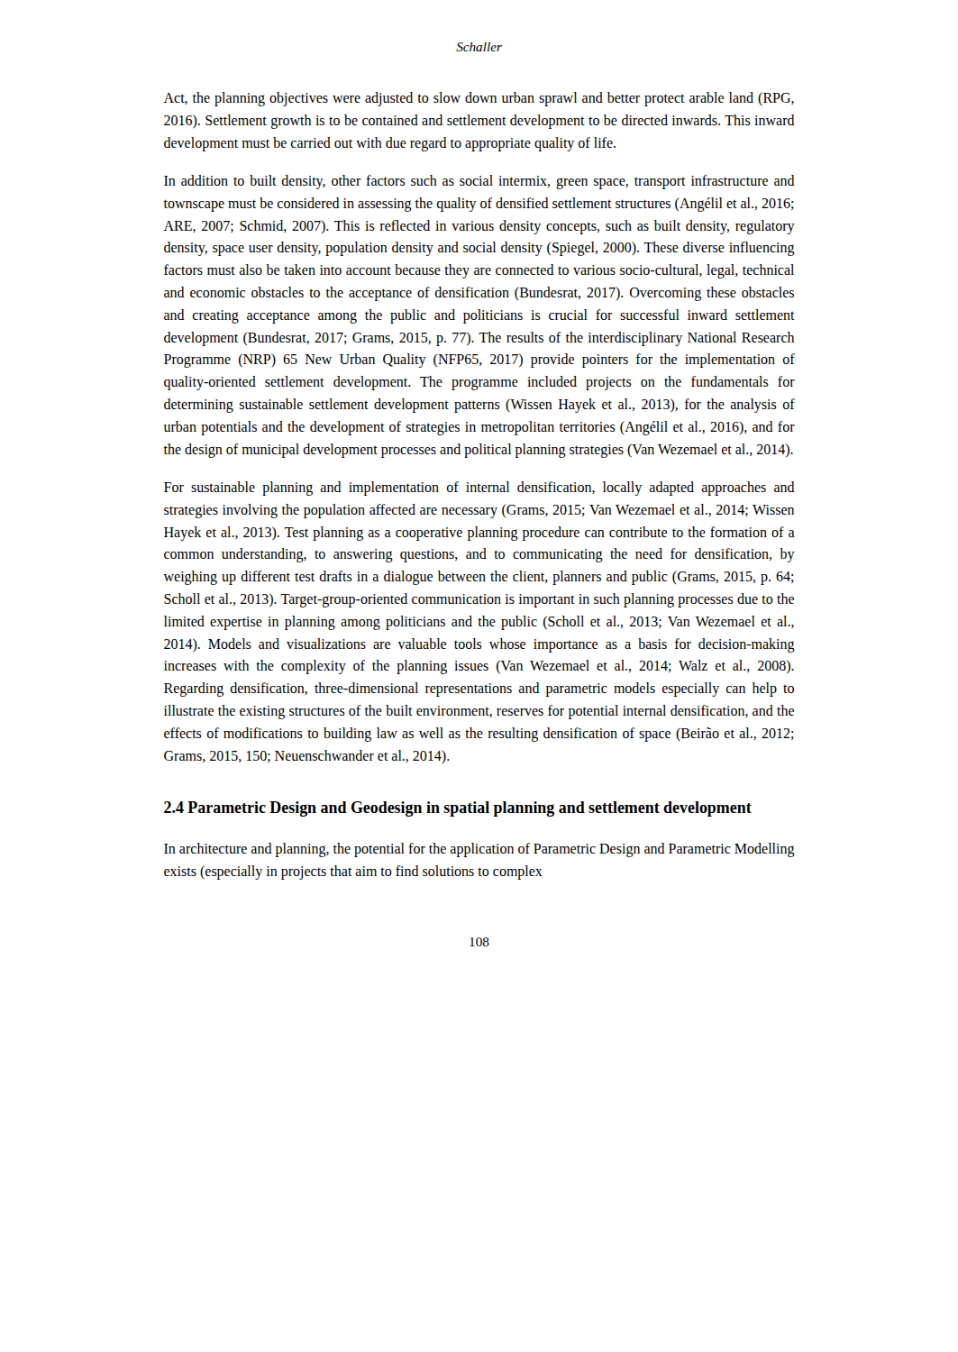Schaller
Act, the planning objectives were adjusted to slow down urban sprawl and better protect arable land (RPG, 2016). Settlement growth is to be contained and settlement development to be directed inwards. This inward development must be carried out with due regard to appropriate quality of life.
In addition to built density, other factors such as social intermix, green space, transport infrastructure and townscape must be considered in assessing the quality of densified settlement structures (Angélil et al., 2016; ARE, 2007; Schmid, 2007). This is reflected in various density concepts, such as built density, regulatory density, space user density, population density and social density (Spiegel, 2000). These diverse influencing factors must also be taken into account because they are connected to various socio-cultural, legal, technical and economic obstacles to the acceptance of densification (Bundesrat, 2017). Overcoming these obstacles and creating acceptance among the public and politicians is crucial for successful inward settlement development (Bundesrat, 2017; Grams, 2015, p. 77). The results of the interdisciplinary National Research Programme (NRP) 65 New Urban Quality (NFP65, 2017) provide pointers for the implementation of quality-oriented settlement development. The programme included projects on the fundamentals for determining sustainable settlement development patterns (Wissen Hayek et al., 2013), for the analysis of urban potentials and the development of strategies in metropolitan territories (Angélil et al., 2016), and for the design of municipal development processes and political planning strategies (Van Wezemael et al., 2014).
For sustainable planning and implementation of internal densification, locally adapted approaches and strategies involving the population affected are necessary (Grams, 2015; Van Wezemael et al., 2014; Wissen Hayek et al., 2013). Test planning as a cooperative planning procedure can contribute to the formation of a common understanding, to answering questions, and to communicating the need for densification, by weighing up different test drafts in a dialogue between the client, planners and public (Grams, 2015, p. 64; Scholl et al., 2013). Target-group-oriented communication is important in such planning processes due to the limited expertise in planning among politicians and the public (Scholl et al., 2013; Van Wezemael et al., 2014). Models and visualizations are valuable tools whose importance as a basis for decision-making increases with the complexity of the planning issues (Van Wezemael et al., 2014; Walz et al., 2008). Regarding densification, three-dimensional representations and parametric models especially can help to illustrate the existing structures of the built environment, reserves for potential internal densification, and the effects of modifications to building law as well as the resulting densification of space (Beirão et al., 2012; Grams, 2015, 150; Neuenschwander et al., 2014).
2.4 Parametric Design and Geodesign in spatial planning and settlement development
In architecture and planning, the potential for the application of Parametric Design and Parametric Modelling exists (especially in projects that aim to find solutions to complex
108